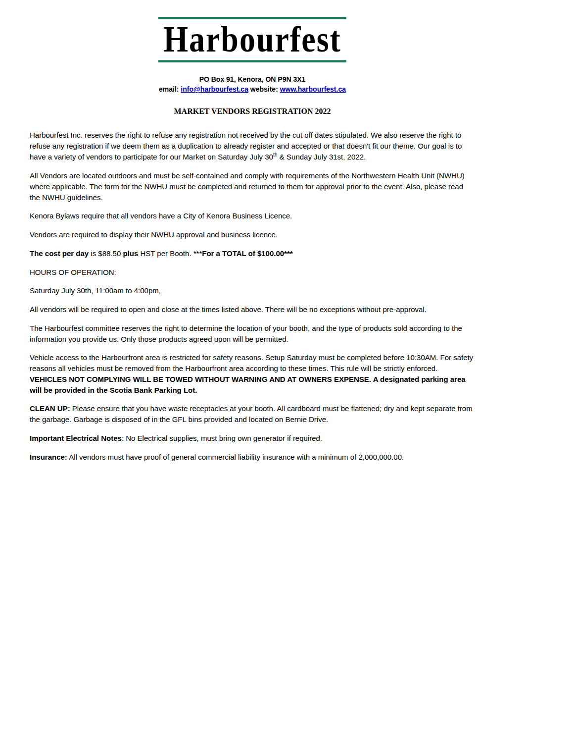Harbourfest
PO Box 91, Kenora, ON P9N 3X1
email: info@harbourfest.ca website: www.harbourfest.ca
MARKET VENDORS REGISTRATION 2022
Harbourfest Inc. reserves the right to refuse any registration not received by the cut off dates stipulated. We also reserve the right to refuse any registration if we deem them as a duplication to already register and accepted or that doesn't fit our theme. Our goal is to have a variety of vendors to participate for our Market on Saturday July 30th & Sunday July 31st, 2022.
All Vendors are located outdoors and must be self-contained and comply with requirements of the Northwestern Health Unit (NWHU) where applicable. The form for the NWHU must be completed and returned to them for approval prior to the event. Also, please read the NWHU guidelines.
Kenora Bylaws require that all vendors have a City of Kenora Business Licence.
Vendors are required to display their NWHU approval and business licence.
The cost per day is $88.50 plus HST per Booth. ***For a TOTAL of $100.00***
HOURS OF OPERATION:
Saturday July 30th, 11:00am to 4:00pm,
All vendors will be required to open and close at the times listed above. There will be no exceptions without pre-approval.
The Harbourfest committee reserves the right to determine the location of your booth, and the type of products sold according to the information you provide us. Only those products agreed upon will be permitted.
Vehicle access to the Harbourfront area is restricted for safety reasons. Setup Saturday must be completed before 10:30AM. For safety reasons all vehicles must be removed from the Harbourfront area according to these times. This rule will be strictly enforced. VEHICLES NOT COMPLYING WILL BE TOWED WITHOUT WARNING AND AT OWNERS EXPENSE. A designated parking area will be provided in the Scotia Bank Parking Lot.
CLEAN UP: Please ensure that you have waste receptacles at your booth. All cardboard must be flattened; dry and kept separate from the garbage. Garbage is disposed of in the GFL bins provided and located on Bernie Drive.
Important Electrical Notes: No Electrical supplies, must bring own generator if required.
Insurance: All vendors must have proof of general commercial liability insurance with a minimum of 2,000,000.00.